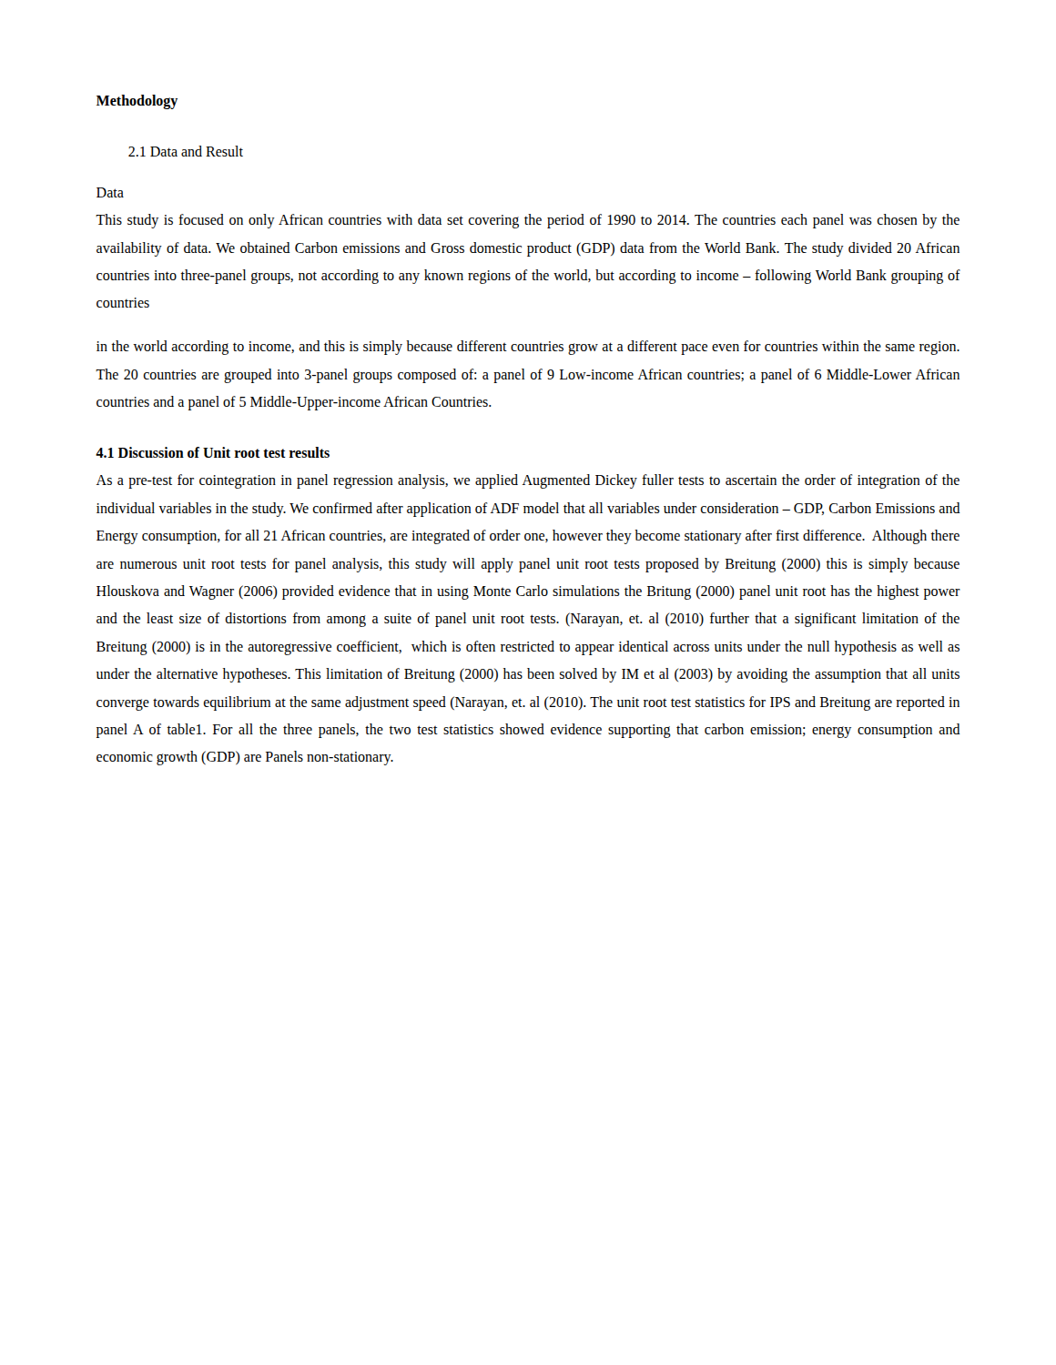Methodology
2.1 Data and Result
Data
This study is focused on only African countries with data set covering the period of 1990 to 2014. The countries each panel was chosen by the availability of data. We obtained Carbon emissions and Gross domestic product (GDP) data from the World Bank. The study divided 20 African countries into three-panel groups, not according to any known regions of the world, but according to income – following World Bank grouping of countries
in the world according to income, and this is simply because different countries grow at a different pace even for countries within the same region. The 20 countries are grouped into 3-panel groups composed of: a panel of 9 Low-income African countries; a panel of 6 Middle-Lower African countries and a panel of 5 Middle-Upper-income African Countries.
4.1 Discussion of Unit root test results
As a pre-test for cointegration in panel regression analysis, we applied Augmented Dickey fuller tests to ascertain the order of integration of the individual variables in the study. We confirmed after application of ADF model that all variables under consideration – GDP, Carbon Emissions and Energy consumption, for all 21 African countries, are integrated of order one, however they become stationary after first difference. Although there are numerous unit root tests for panel analysis, this study will apply panel unit root tests proposed by Breitung (2000) this is simply because Hlouskova and Wagner (2006) provided evidence that in using Monte Carlo simulations the Britung (2000) panel unit root has the highest power and the least size of distortions from among a suite of panel unit root tests. (Narayan, et. al (2010) further that a significant limitation of the Breitung (2000) is in the autoregressive coefficient, which is often restricted to appear identical across units under the null hypothesis as well as under the alternative hypotheses. This limitation of Breitung (2000) has been solved by IM et al (2003) by avoiding the assumption that all units converge towards equilibrium at the same adjustment speed (Narayan, et. al (2010). The unit root test statistics for IPS and Breitung are reported in panel A of table1. For all the three panels, the two test statistics showed evidence supporting that carbon emission; energy consumption and economic growth (GDP) are Panels non-stationary.